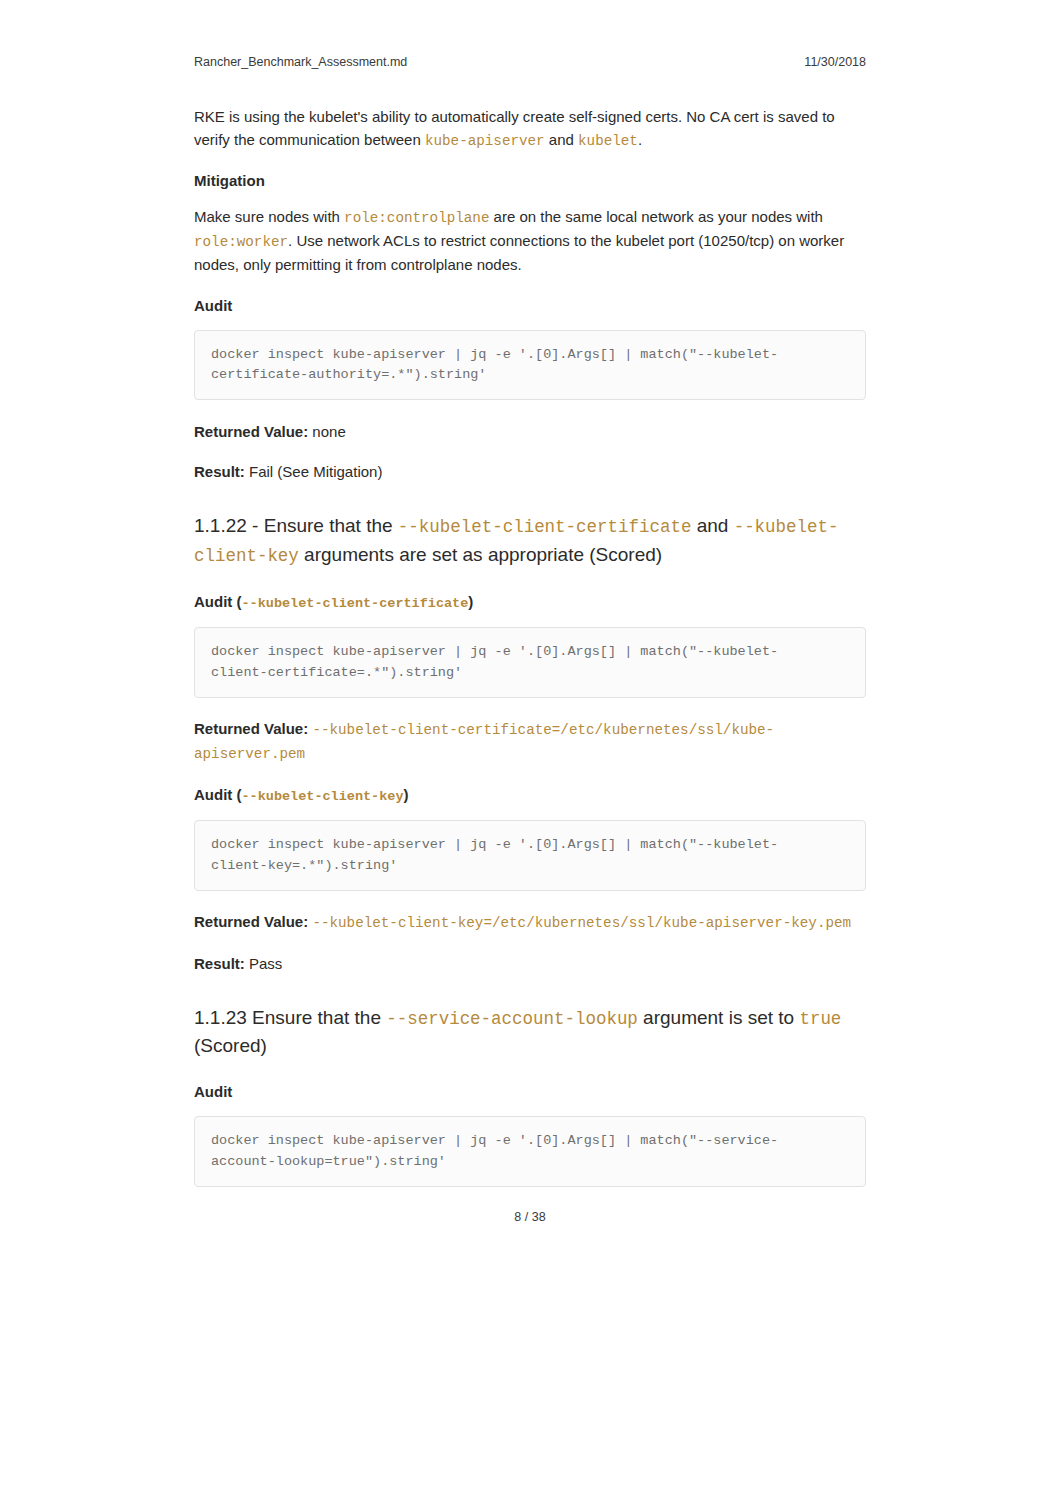Rancher_Benchmark_Assessment.md
11/30/2018
RKE is using the kubelet's ability to automatically create self-signed certs. No CA cert is saved to verify the communication between kube-apiserver and kubelet.
Mitigation
Make sure nodes with role:controlplane are on the same local network as your nodes with role:worker. Use network ACLs to restrict connections to the kubelet port (10250/tcp) on worker nodes, only permitting it from controlplane nodes.
Audit
docker inspect kube-apiserver | jq -e '.[0].Args[] | match("--kubelet-
certificate-authority=.*").string'
Returned Value: none
Result: Fail (See Mitigation)
1.1.22 - Ensure that the --kubelet-client-certificate and --kubelet-client-key arguments are set as appropriate (Scored)
Audit (--kubelet-client-certificate)
docker inspect kube-apiserver | jq -e '.[0].Args[] | match("--kubelet-
client-certificate=.*").string'
Returned Value: --kubelet-client-certificate=/etc/kubernetes/ssl/kube-apiserver.pem
Audit (--kubelet-client-key)
docker inspect kube-apiserver | jq -e '.[0].Args[] | match("--kubelet-
client-key=.*").string'
Returned Value: --kubelet-client-key=/etc/kubernetes/ssl/kube-apiserver-key.pem
Result: Pass
1.1.23 Ensure that the --service-account-lookup argument is set to true (Scored)
Audit
docker inspect kube-apiserver | jq -e '.[0].Args[] | match("--service-
account-lookup=true").string'
8 / 38